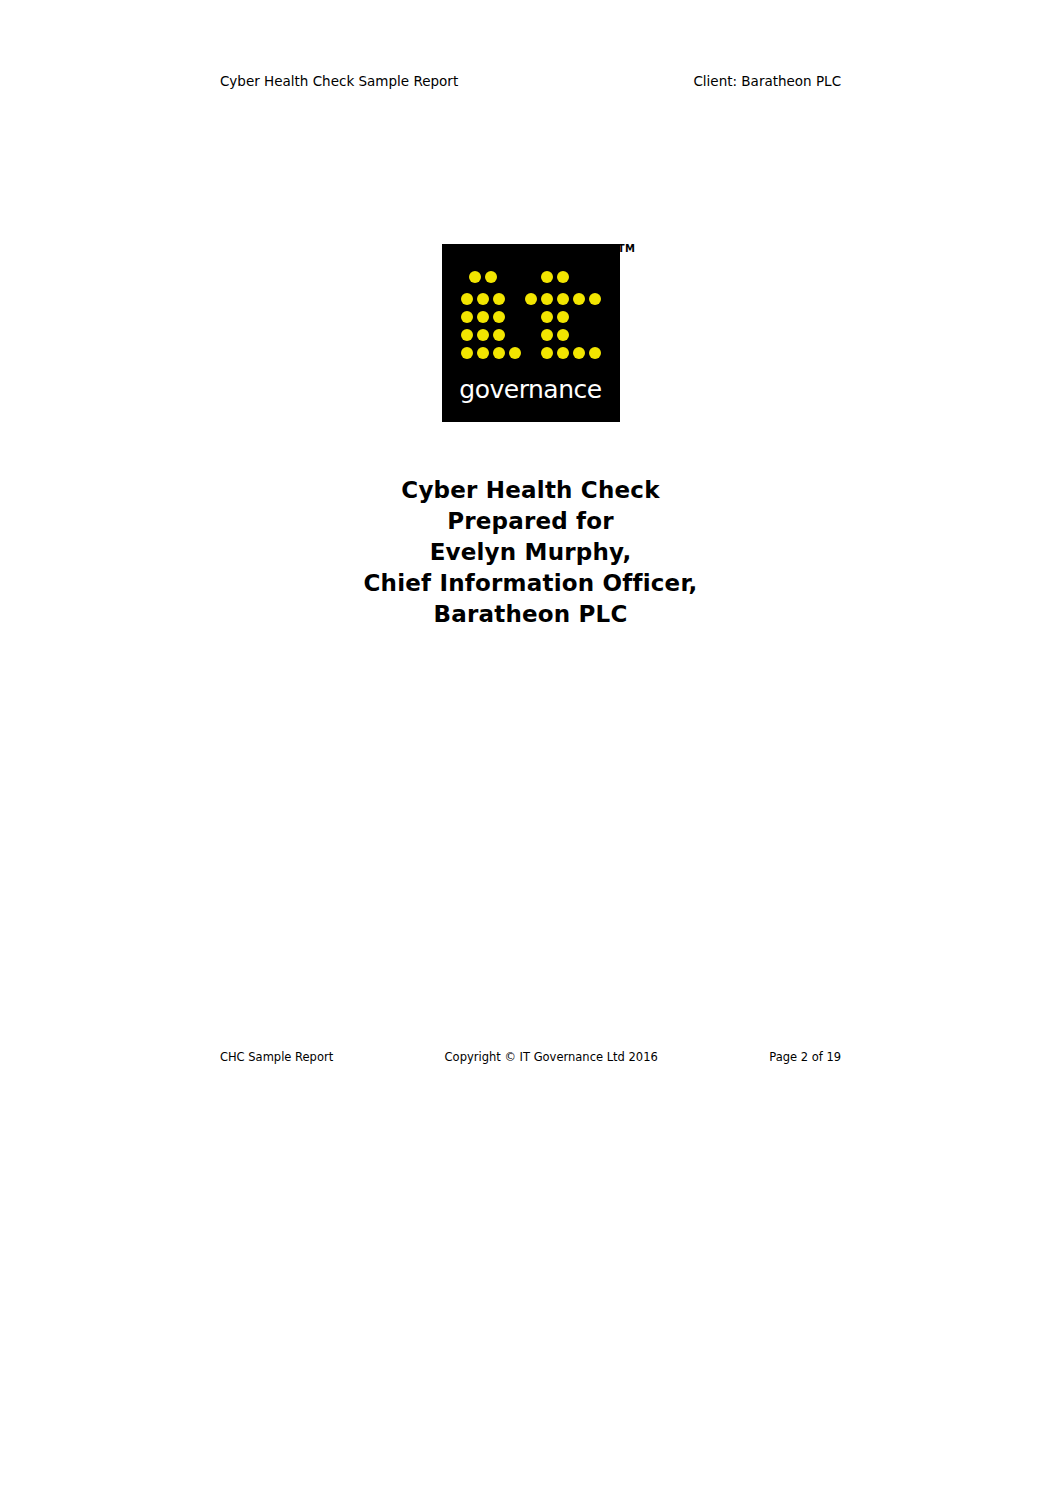Cyber Health Check Sample Report
Client: Baratheon PLC
TM
governance
Cyber Health Check
Prepared for
Evelyn Murphy,
Chief Information Officer,
Baratheon PLC
CHC Sample Report
Copyright © IT Governance Ltd 2016
Page 2 of 19